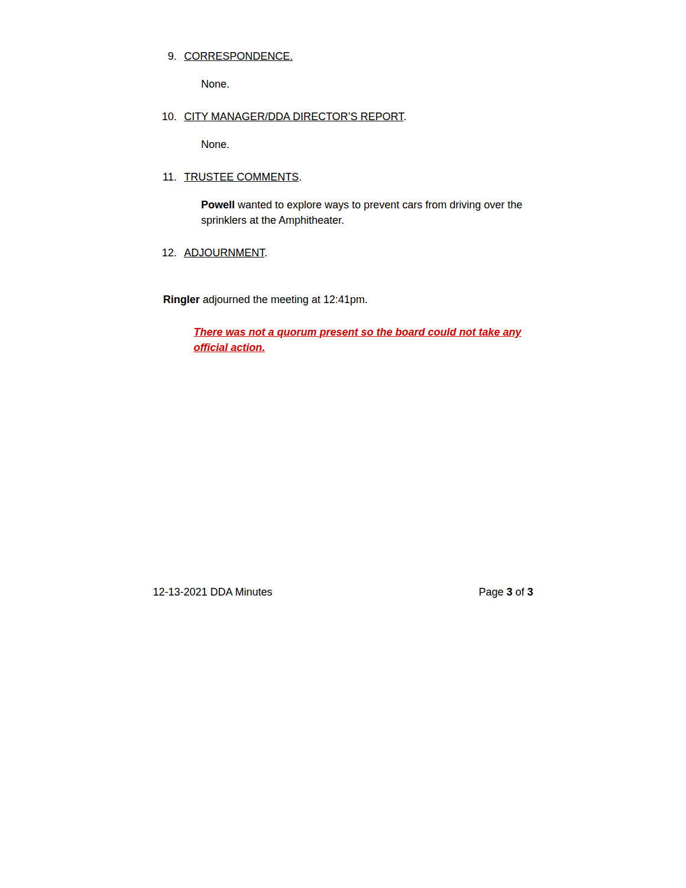9. CORRESPONDENCE.
None.
10. CITY MANAGER/DDA DIRECTOR’S REPORT.
None.
11. TRUSTEE COMMENTS.
Powell wanted to explore ways to prevent cars from driving over the sprinklers at the Amphitheater.
12. ADJOURNMENT.
Ringler adjourned the meeting at 12:41pm.
There was not a quorum present so the board could not take any official action.
12-13-2021 DDA Minutes
Page 3 of 3